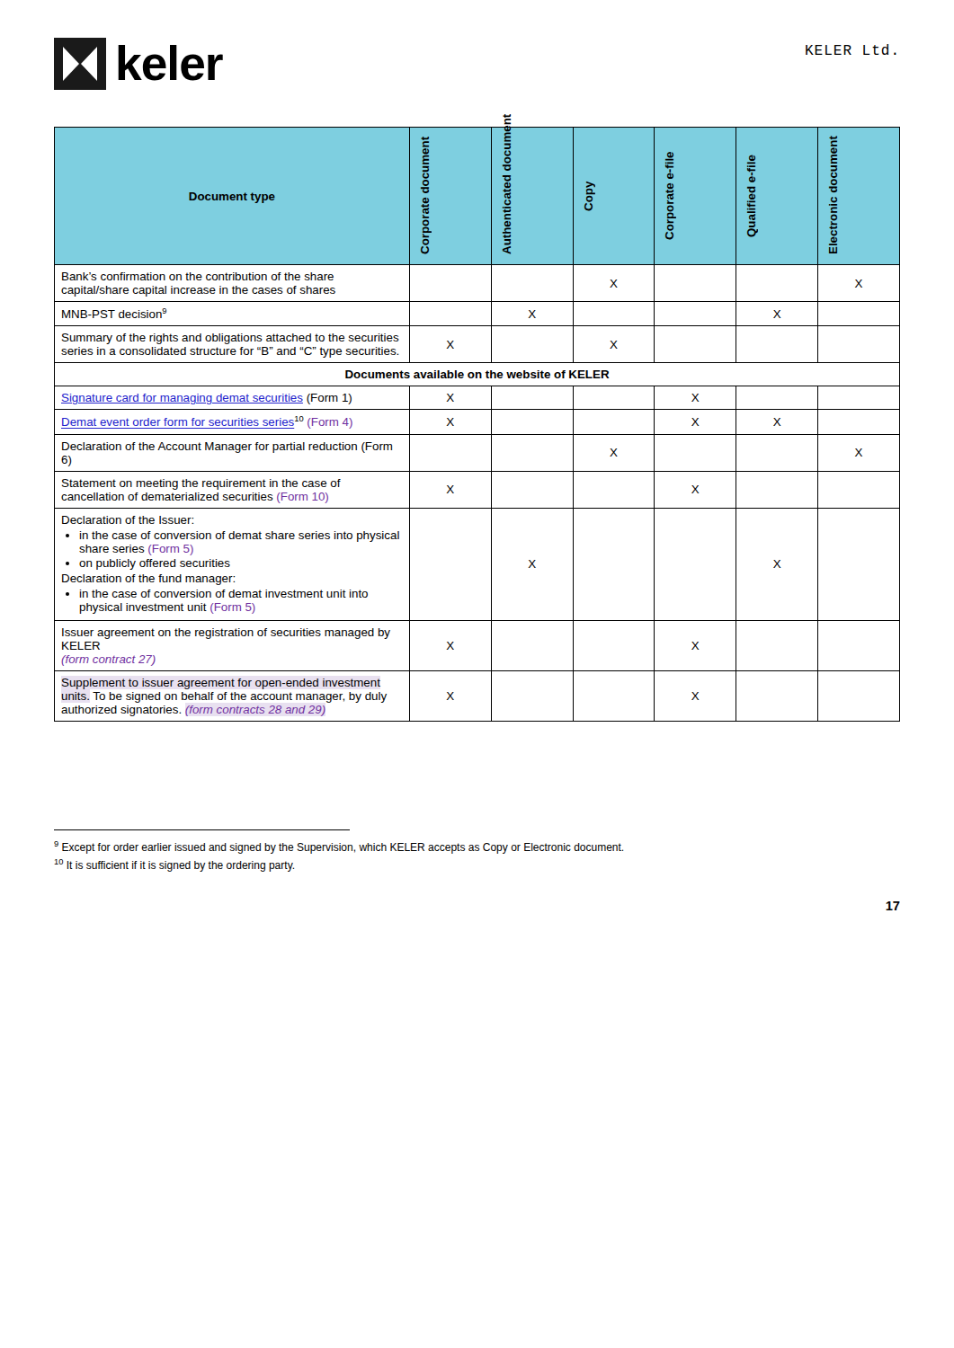keler
KELER Ltd.
| Document type | Corporate document | Authenticated document | Copy | Corporate e-file | Qualified e-file | Electronic document |
| --- | --- | --- | --- | --- | --- | --- |
| Bank’s confirmation on the contribution of the share capital/share capital increase in the cases of shares | | | X | | | X |
| MNB-PST decision 9 | | X | | | X | |
| Summary of the rights and obligations attached to the securities series in a consolidated structure for “B” and “C” type securities. | X | | X | | | |
| Documents available on the website of KELER |
| Signature card for managing demat securities (Form 1) | X | | | X | | |
| Demat event order form for securities series 10 (Form 4) | X | | | X | X | |
| Declaration of the Account Manager for partial reduction (Form 6) | | | X | | | X |
| Statement on meeting the requirement in the case of cancellation of dematerialized securities (Form 10) | X | | | X | | |
| Declaration of the Issuer: in the case of conversion of demat share series into physical share series (Form 5) on publicly offered securities Declaration of the fund manager: in the case of conversion of demat investment unit into physical investment unit (Form 5) | | X | | | X | |
| Issuer agreement on the registration of securities managed by KELER (form contract 27) | X | | | X | | |
| Supplement to issuer agreement for open-ended investment units. To be signed on behalf of the account manager, by duly authorized signatories. (form contracts 28 and 29) | X | | | X | | |
9 Except for order earlier issued and signed by the Supervision, which KELER accepts as Copy or Electronic document.
10 It is sufficient if it is signed by the ordering party.
17